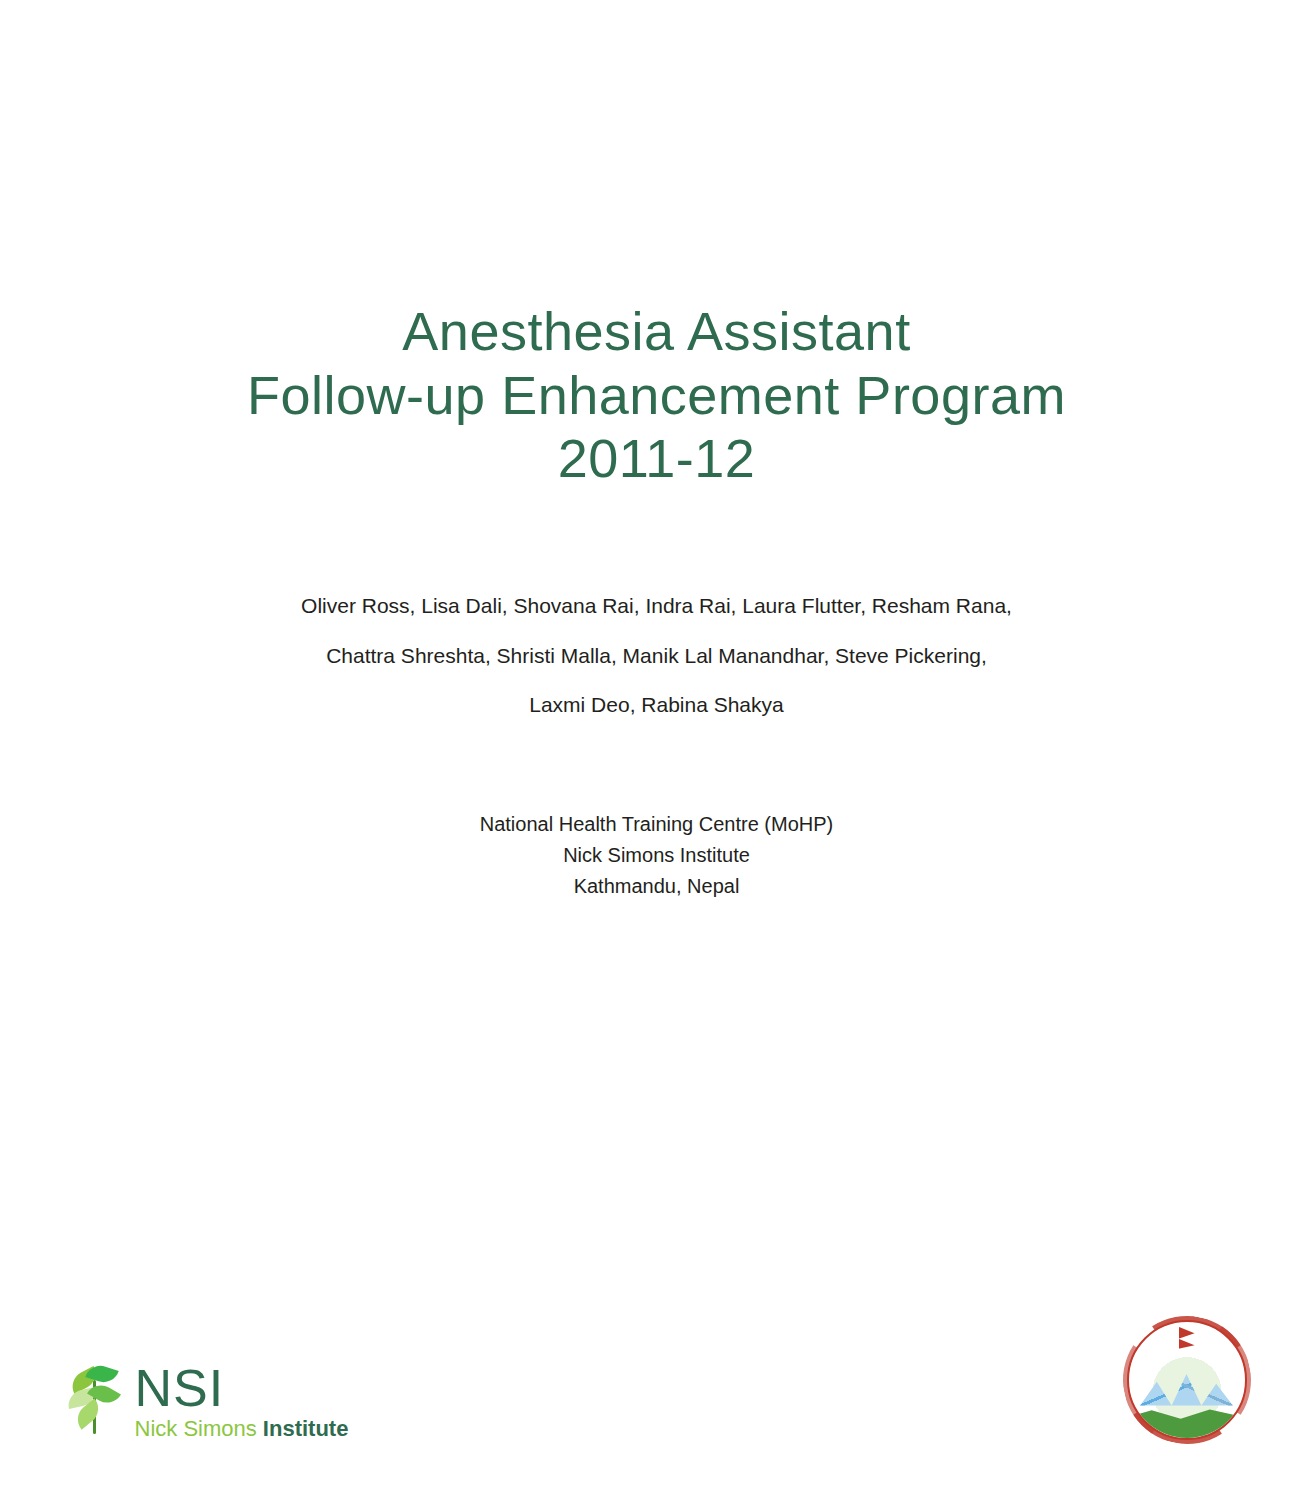Anesthesia Assistant
Follow-up Enhancement Program
2011-12
Oliver Ross, Lisa Dali, Shovana Rai, Indra Rai, Laura Flutter, Resham Rana,
Chattra Shreshta, Shristi Malla, Manik Lal Manandhar, Steve Pickering,
Laxmi Deo, Rabina Shakya
National Health Training Centre (MoHP)
Nick Simons Institute
Kathmandu, Nepal
NSI Nick Simons Institute